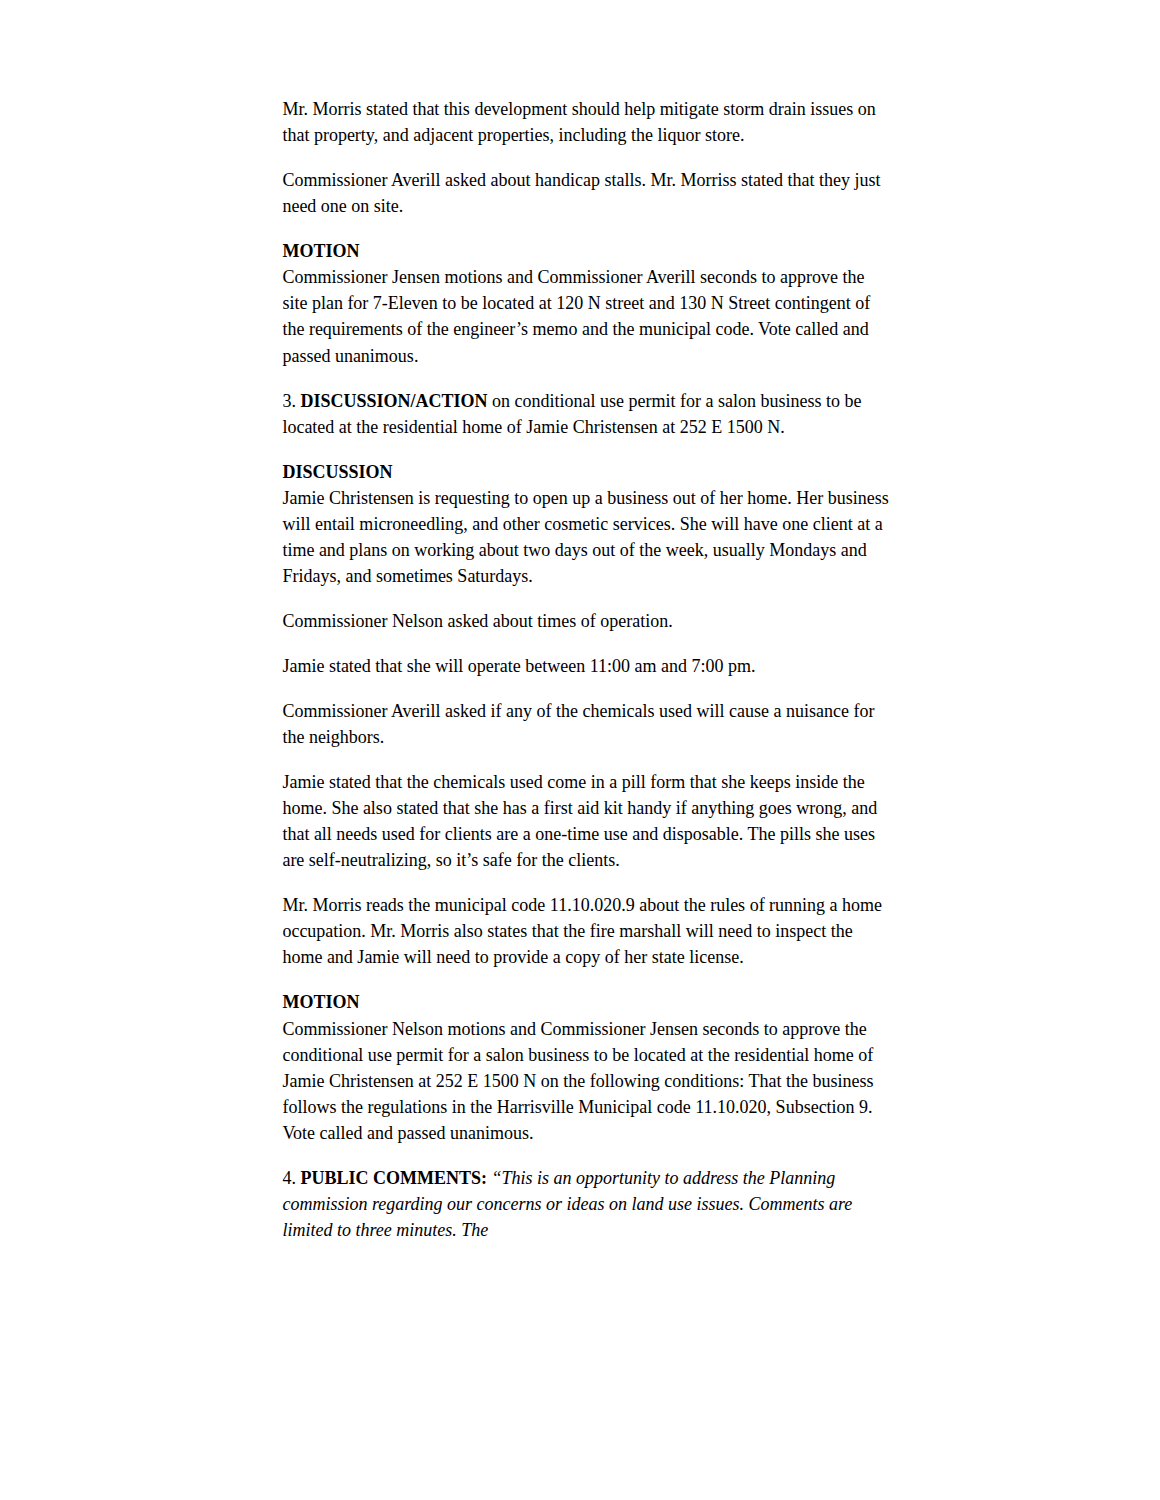Mr. Morris stated that this development should help mitigate storm drain issues on that property, and adjacent properties, including the liquor store.
Commissioner Averill asked about handicap stalls. Mr. Morriss stated that they just need one on site.
MOTION
Commissioner Jensen motions and Commissioner Averill seconds to approve the site plan for 7-Eleven to be located at 120 N street and 130 N Street contingent of the requirements of the engineer’s memo and the municipal code. Vote called and passed unanimous.
3. DISCUSSION/ACTION on conditional use permit for a salon business to be located at the residential home of Jamie Christensen at 252 E 1500 N.
DISCUSSION
Jamie Christensen is requesting to open up a business out of her home. Her business will entail microneedling, and other cosmetic services. She will have one client at a time and plans on working about two days out of the week, usually Mondays and Fridays, and sometimes Saturdays.
Commissioner Nelson asked about times of operation.
Jamie stated that she will operate between 11:00 am and 7:00 pm.
Commissioner Averill asked if any of the chemicals used will cause a nuisance for the neighbors.
Jamie stated that the chemicals used come in a pill form that she keeps inside the home. She also stated that she has a first aid kit handy if anything goes wrong, and that all needs used for clients are a one-time use and disposable. The pills she uses are self-neutralizing, so it’s safe for the clients.
Mr. Morris reads the municipal code 11.10.020.9 about the rules of running a home occupation. Mr. Morris also states that the fire marshall will need to inspect the home and Jamie will need to provide a copy of her state license.
MOTION
Commissioner Nelson motions and Commissioner Jensen seconds to approve the conditional use permit for a salon business to be located at the residential home of Jamie Christensen at 252 E 1500 N on the following conditions: That the business follows the regulations in the Harrisville Municipal code 11.10.020, Subsection 9. Vote called and passed unanimous.
4. PUBLIC COMMENTS: “This is an opportunity to address the Planning commission regarding our concerns or ideas on land use issues. Comments are limited to three minutes. The